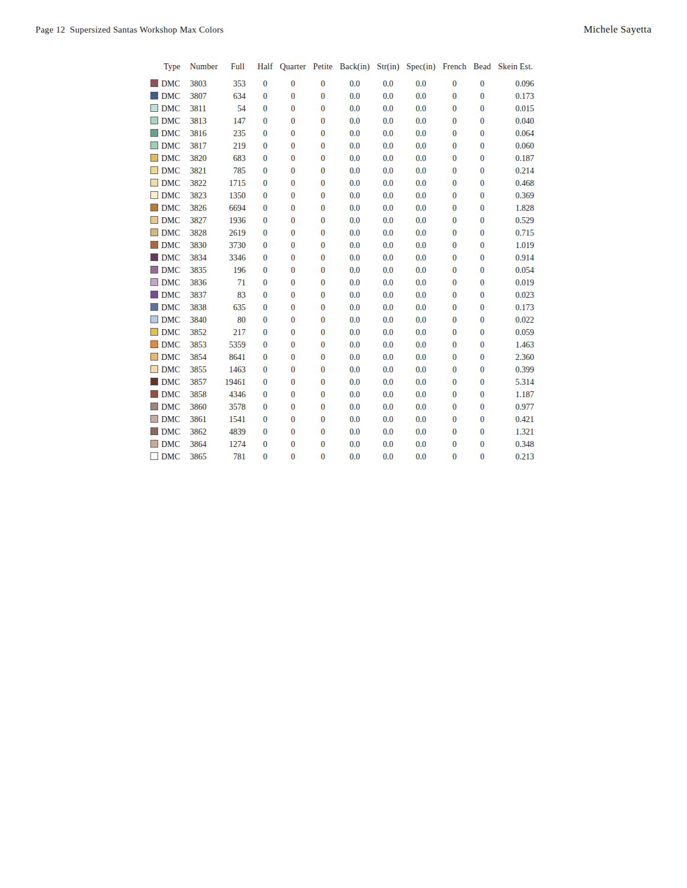Page 12 Supersized Santas Workshop Max Colors
Michele Sayetta
| Type | Number | Full | Half | Quarter | Petite | Back(in) | Str(in) | Spec(in) | French | Bead | Skein Est. |
| --- | --- | --- | --- | --- | --- | --- | --- | --- | --- | --- | --- |
| DMC | 3803 | 353 | 0 | 0 | 0 | 0.0 | 0.0 | 0.0 | 0 | 0 | 0.096 |
| DMC | 3807 | 634 | 0 | 0 | 0 | 0.0 | 0.0 | 0.0 | 0 | 0 | 0.173 |
| DMC | 3811 | 54 | 0 | 0 | 0 | 0.0 | 0.0 | 0.0 | 0 | 0 | 0.015 |
| DMC | 3813 | 147 | 0 | 0 | 0 | 0.0 | 0.0 | 0.0 | 0 | 0 | 0.040 |
| DMC | 3816 | 235 | 0 | 0 | 0 | 0.0 | 0.0 | 0.0 | 0 | 0 | 0.064 |
| DMC | 3817 | 219 | 0 | 0 | 0 | 0.0 | 0.0 | 0.0 | 0 | 0 | 0.060 |
| DMC | 3820 | 683 | 0 | 0 | 0 | 0.0 | 0.0 | 0.0 | 0 | 0 | 0.187 |
| DMC | 3821 | 785 | 0 | 0 | 0 | 0.0 | 0.0 | 0.0 | 0 | 0 | 0.214 |
| DMC | 3822 | 1715 | 0 | 0 | 0 | 0.0 | 0.0 | 0.0 | 0 | 0 | 0.468 |
| DMC | 3823 | 1350 | 0 | 0 | 0 | 0.0 | 0.0 | 0.0 | 0 | 0 | 0.369 |
| DMC | 3826 | 6694 | 0 | 0 | 0 | 0.0 | 0.0 | 0.0 | 0 | 0 | 1.828 |
| DMC | 3827 | 1936 | 0 | 0 | 0 | 0.0 | 0.0 | 0.0 | 0 | 0 | 0.529 |
| DMC | 3828 | 2619 | 0 | 0 | 0 | 0.0 | 0.0 | 0.0 | 0 | 0 | 0.715 |
| DMC | 3830 | 3730 | 0 | 0 | 0 | 0.0 | 0.0 | 0.0 | 0 | 0 | 1.019 |
| DMC | 3834 | 3346 | 0 | 0 | 0 | 0.0 | 0.0 | 0.0 | 0 | 0 | 0.914 |
| DMC | 3835 | 196 | 0 | 0 | 0 | 0.0 | 0.0 | 0.0 | 0 | 0 | 0.054 |
| DMC | 3836 | 71 | 0 | 0 | 0 | 0.0 | 0.0 | 0.0 | 0 | 0 | 0.019 |
| DMC | 3837 | 83 | 0 | 0 | 0 | 0.0 | 0.0 | 0.0 | 0 | 0 | 0.023 |
| DMC | 3838 | 635 | 0 | 0 | 0 | 0.0 | 0.0 | 0.0 | 0 | 0 | 0.173 |
| DMC | 3840 | 80 | 0 | 0 | 0 | 0.0 | 0.0 | 0.0 | 0 | 0 | 0.022 |
| DMC | 3852 | 217 | 0 | 0 | 0 | 0.0 | 0.0 | 0.0 | 0 | 0 | 0.059 |
| DMC | 3853 | 5359 | 0 | 0 | 0 | 0.0 | 0.0 | 0.0 | 0 | 0 | 1.463 |
| DMC | 3854 | 8641 | 0 | 0 | 0 | 0.0 | 0.0 | 0.0 | 0 | 0 | 2.360 |
| DMC | 3855 | 1463 | 0 | 0 | 0 | 0.0 | 0.0 | 0.0 | 0 | 0 | 0.399 |
| DMC | 3857 | 19461 | 0 | 0 | 0 | 0.0 | 0.0 | 0.0 | 0 | 0 | 5.314 |
| DMC | 3858 | 4346 | 0 | 0 | 0 | 0.0 | 0.0 | 0.0 | 0 | 0 | 1.187 |
| DMC | 3860 | 3578 | 0 | 0 | 0 | 0.0 | 0.0 | 0.0 | 0 | 0 | 0.977 |
| DMC | 3861 | 1541 | 0 | 0 | 0 | 0.0 | 0.0 | 0.0 | 0 | 0 | 0.421 |
| DMC | 3862 | 4839 | 0 | 0 | 0 | 0.0 | 0.0 | 0.0 | 0 | 0 | 1.321 |
| DMC | 3864 | 1274 | 0 | 0 | 0 | 0.0 | 0.0 | 0.0 | 0 | 0 | 0.348 |
| DMC | 3865 | 781 | 0 | 0 | 0 | 0.0 | 0.0 | 0.0 | 0 | 0 | 0.213 |